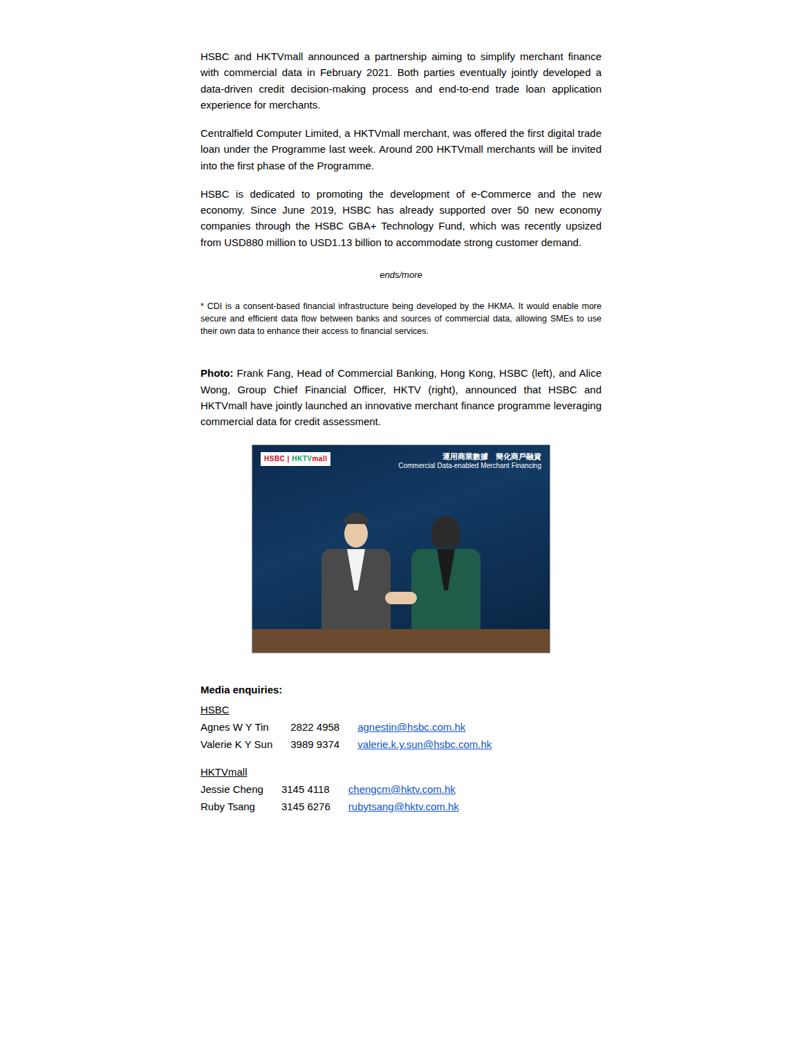HSBC and HKTVmall announced a partnership aiming to simplify merchant finance with commercial data in February 2021. Both parties eventually jointly developed a data-driven credit decision-making process and end-to-end trade loan application experience for merchants.
Centralfield Computer Limited, a HKTVmall merchant, was offered the first digital trade loan under the Programme last week. Around 200 HKTVmall merchants will be invited into the first phase of the Programme.
HSBC is dedicated to promoting the development of e-Commerce and the new economy. Since June 2019, HSBC has already supported over 50 new economy companies through the HSBC GBA+ Technology Fund, which was recently upsized from USD880 million to USD1.13 billion to accommodate strong customer demand.
ends/more
* CDI is a consent-based financial infrastructure being developed by the HKMA. It would enable more secure and efficient data flow between banks and sources of commercial data, allowing SMEs to use their own data to enhance their access to financial services.
Photo: Frank Fang, Head of Commercial Banking, Hong Kong, HSBC (left), and Alice Wong, Group Chief Financial Officer, HKTV (right), announced that HSBC and HKTVmall have jointly launched an innovative merchant finance programme leveraging commercial data for credit assessment.
HSBC | HKTVmall
運用商業數據　簡化商戶融資 Commercial Data-enabled Merchant Financing
Media enquiries:
HSBC
| Agnes W Y Tin | 2822 4958 | agnestin@hsbc.com.hk |
| Valerie K Y Sun | 3989 9374 | valerie.k.y.sun@hsbc.com.hk |
HKTVmall
| Jessie Cheng | 3145 4118 | chengcm@hktv.com.hk |
| Ruby Tsang | 3145 6276 | rubytsang@hktv.com.hk |